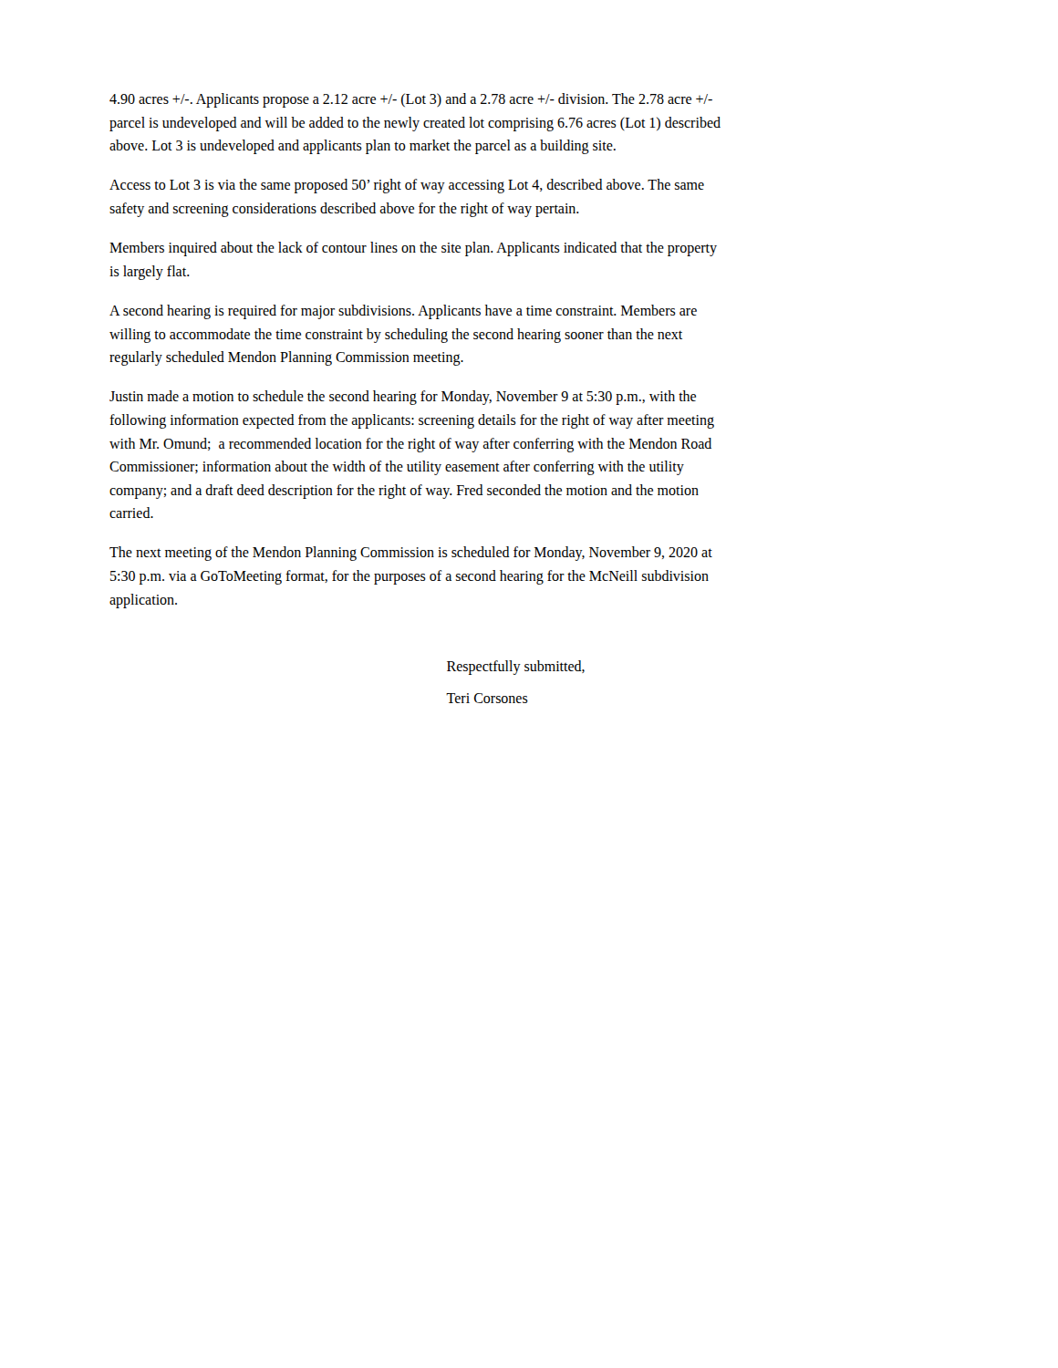4.90 acres +/-. Applicants propose a 2.12 acre +/- (Lot 3) and a 2.78 acre +/- division. The 2.78 acre +/- parcel is undeveloped and will be added to the newly created lot comprising 6.76 acres (Lot 1) described above. Lot 3 is undeveloped and applicants plan to market the parcel as a building site.
Access to Lot 3 is via the same proposed 50’ right of way accessing Lot 4, described above. The same safety and screening considerations described above for the right of way pertain.
Members inquired about the lack of contour lines on the site plan. Applicants indicated that the property is largely flat.
A second hearing is required for major subdivisions. Applicants have a time constraint. Members are willing to accommodate the time constraint by scheduling the second hearing sooner than the next regularly scheduled Mendon Planning Commission meeting.
Justin made a motion to schedule the second hearing for Monday, November 9 at 5:30 p.m., with the following information expected from the applicants: screening details for the right of way after meeting with Mr. Omund; a recommended location for the right of way after conferring with the Mendon Road Commissioner; information about the width of the utility easement after conferring with the utility company; and a draft deed description for the right of way. Fred seconded the motion and the motion carried.
The next meeting of the Mendon Planning Commission is scheduled for Monday, November 9, 2020 at 5:30 p.m. via a GoToMeeting format, for the purposes of a second hearing for the McNeill subdivision application.
Respectfully submitted,
Teri Corsones